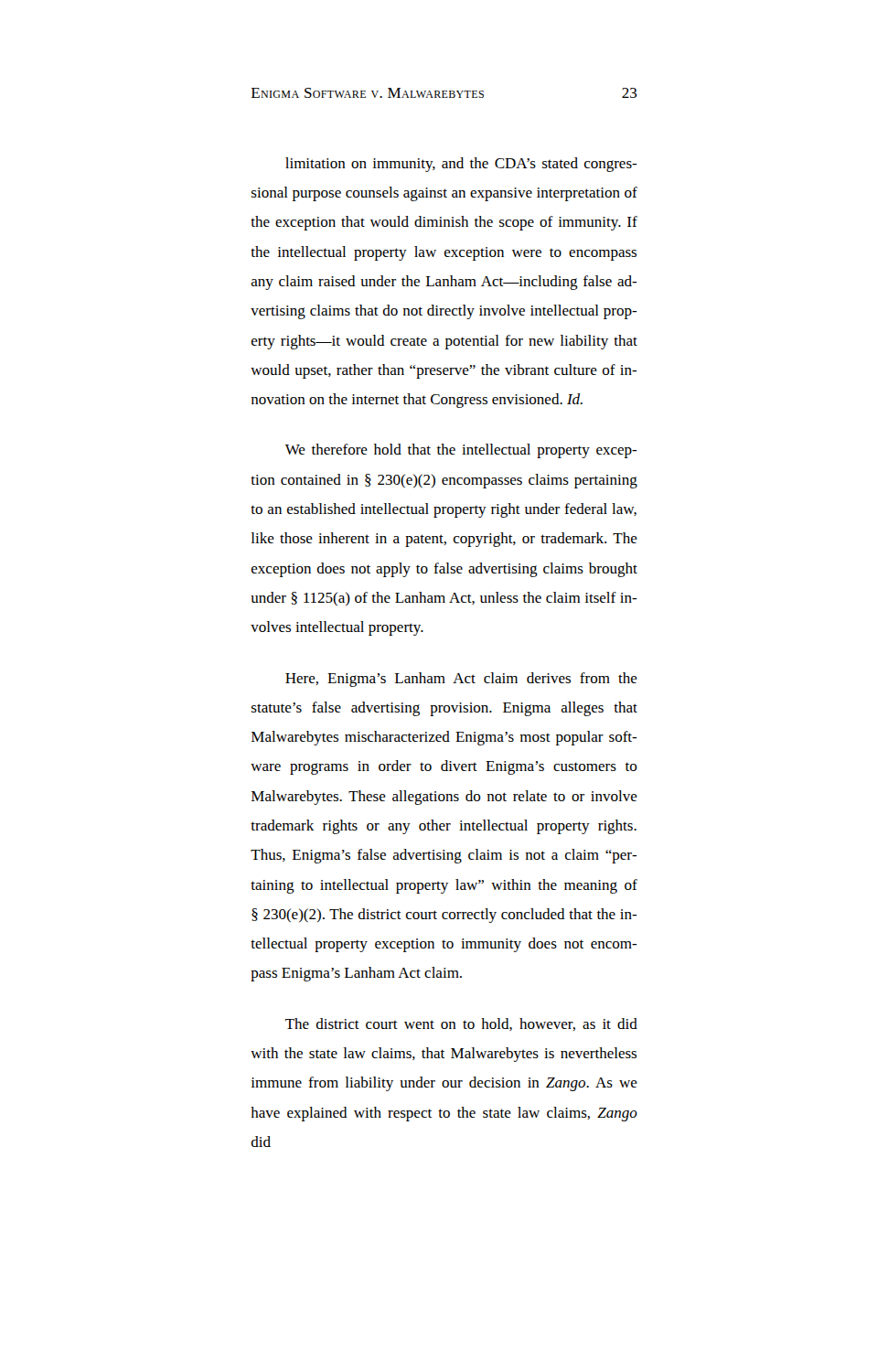Enigma Software v. Malwarebytes 23
limitation on immunity, and the CDA’s stated congressional purpose counsels against an expansive interpretation of the exception that would diminish the scope of immunity. If the intellectual property law exception were to encompass any claim raised under the Lanham Act—including false advertising claims that do not directly involve intellectual property rights—it would create a potential for new liability that would upset, rather than “preserve” the vibrant culture of innovation on the internet that Congress envisioned. Id.
We therefore hold that the intellectual property exception contained in § 230(e)(2) encompasses claims pertaining to an established intellectual property right under federal law, like those inherent in a patent, copyright, or trademark. The exception does not apply to false advertising claims brought under § 1125(a) of the Lanham Act, unless the claim itself involves intellectual property.
Here, Enigma’s Lanham Act claim derives from the statute’s false advertising provision. Enigma alleges that Malwarebytes mischaracterized Enigma’s most popular software programs in order to divert Enigma’s customers to Malwarebytes. These allegations do not relate to or involve trademark rights or any other intellectual property rights. Thus, Enigma’s false advertising claim is not a claim “pertaining to intellectual property law” within the meaning of § 230(e)(2). The district court correctly concluded that the intellectual property exception to immunity does not encompass Enigma’s Lanham Act claim.
The district court went on to hold, however, as it did with the state law claims, that Malwarebytes is nevertheless immune from liability under our decision in Zango. As we have explained with respect to the state law claims, Zango did